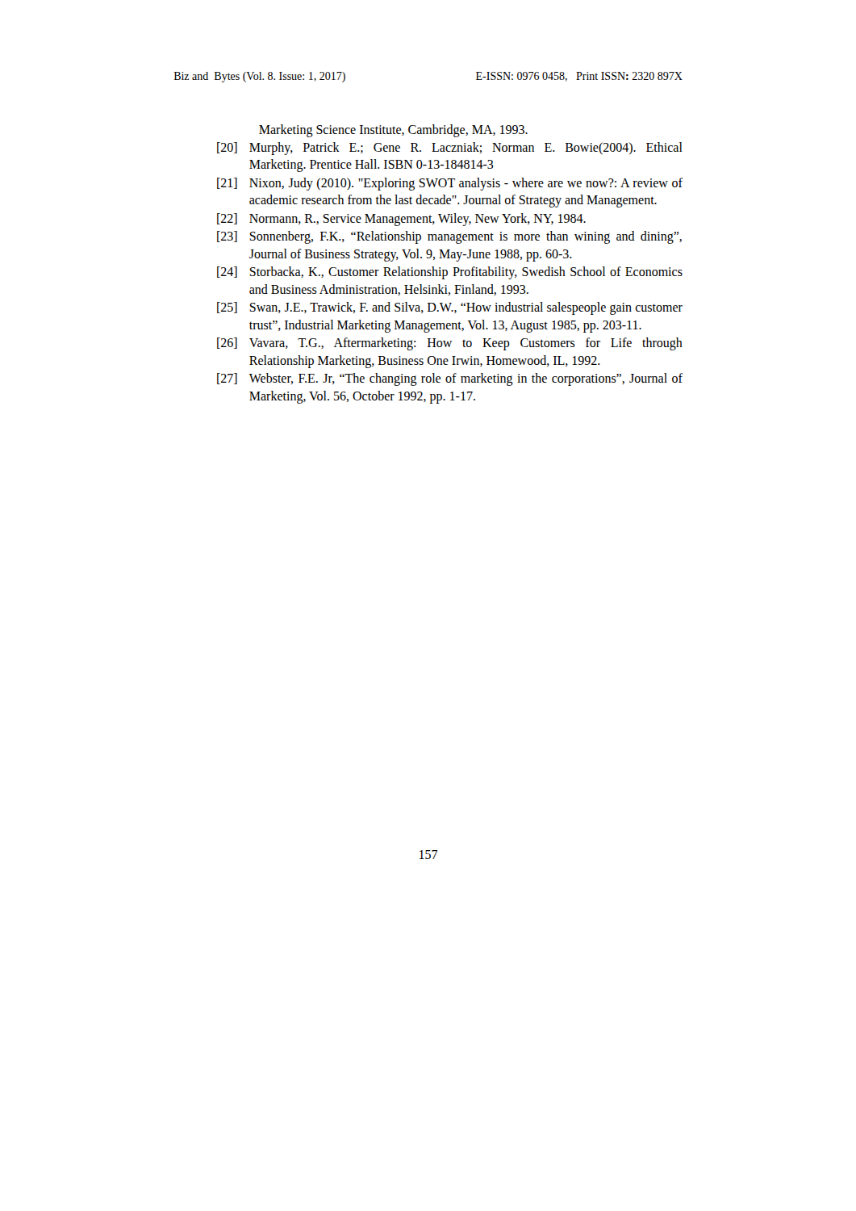Biz and Bytes (Vol. 8. Issue: 1, 2017)
E-ISSN: 0976 0458, Print ISSN: 2320 897X
Marketing Science Institute, Cambridge, MA, 1993.
[20] Murphy, Patrick E.; Gene R. Laczniak; Norman E. Bowie(2004). Ethical Marketing. Prentice Hall. ISBN 0-13-184814-3
[21] Nixon, Judy (2010). "Exploring SWOT analysis - where are we now?: A review of academic research from the last decade". Journal of Strategy and Management.
[22] Normann, R., Service Management, Wiley, New York, NY, 1984.
[23] Sonnenberg, F.K., “Relationship management is more than wining and dining”, Journal of Business Strategy, Vol. 9, May-June 1988, pp. 60-3.
[24] Storbacka, K., Customer Relationship Profitability, Swedish School of Economics and Business Administration, Helsinki, Finland, 1993.
[25] Swan, J.E., Trawick, F. and Silva, D.W., “How industrial salespeople gain customer trust”, Industrial Marketing Management, Vol. 13, August 1985, pp. 203-11.
[26] Vavara, T.G., Aftermarketing: How to Keep Customers for Life through Relationship Marketing, Business One Irwin, Homewood, IL, 1992.
[27] Webster, F.E. Jr, “The changing role of marketing in the corporations”, Journal of Marketing, Vol. 56, October 1992, pp. 1-17.
157